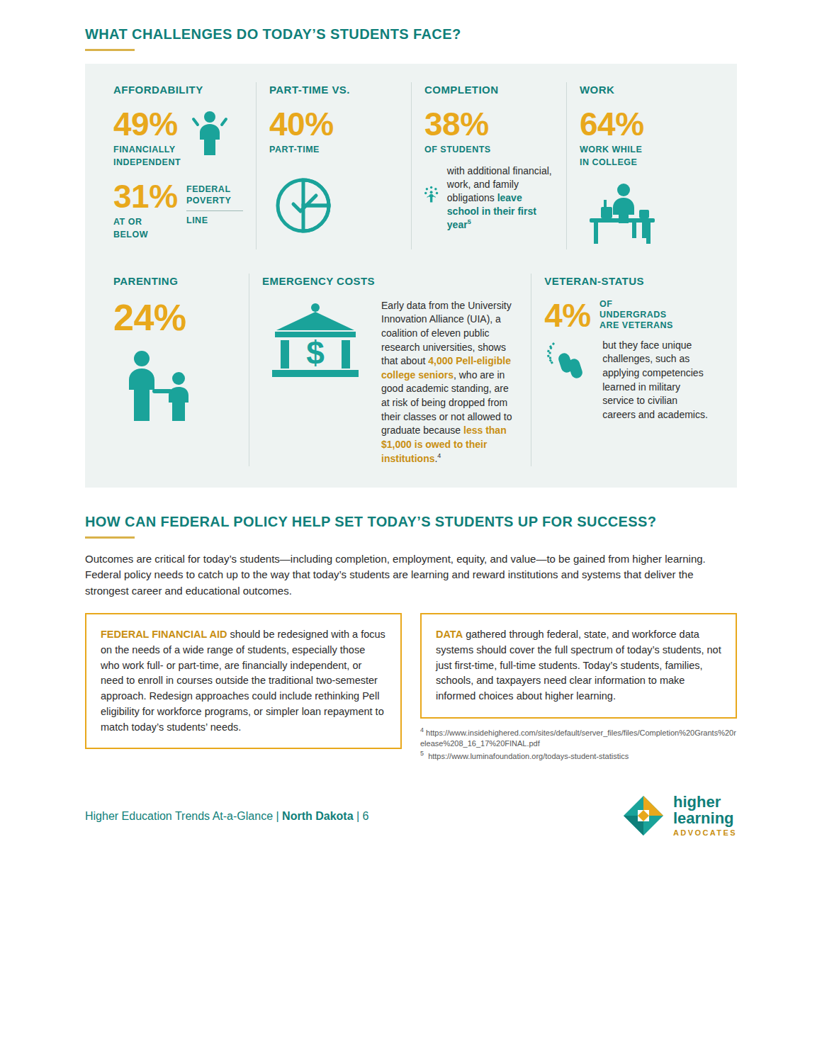What challenges do today’s students face?
Affordability
49%
Financially
Independent
31%
At or Below
Federal
Poverty
Line
Part-Time vs.
40%
Part-Time
Completion
38%
Of Students
with additional financial, work, and family obligations leave school in their first year5
Work
64%
Work While
In College
Parenting
24%
Emergency Costs
$
Early data from the University Innovation Alliance (UIA), a coalition of eleven public research universities, shows that about 4,000 Pell-eligible college seniors, who are in good academic standing, are at risk of being dropped from their classes or not allowed to graduate because less than $1,000 is owed to their institutions.4
Veteran-Status
4% Of
Undergrads
Are Veterans
but they face unique challenges, such as applying competencies learned in military service to civilian careers and academics.
How can federal policy help set today’s students up for success?
Outcomes are critical for today’s students—including completion, employment, equity, and value—to be gained from higher learning. Federal policy needs to catch up to the way that today’s students are learning and reward institutions and systems that deliver the strongest career and educational outcomes.
FEDERAL FINANCIAL AID should be redesigned with a focus on the needs of a wide range of students, especially those who work full- or part-time, are financially independent, or need to enroll in courses outside the traditional two-semester approach. Redesign approaches could include rethinking Pell eligibility for workforce programs, or simpler loan repayment to match today’s students’ needs.
DATA gathered through federal, state, and workforce data systems should cover the full spectrum of today’s students, not just first-time, full-time students. Today’s students, families, schools, and taxpayers need clear information to make informed choices about higher learning.
4 https://www.insidehighered.com/sites/default/server_files/files/Completion%20Grants%20release%208_16_17%20FINAL.pdf
5 https://www.luminafoundation.org/todays-student-statistics
Higher Education Trends At-a-Glance | North Dakota | 6
higher learning ADVOCATES